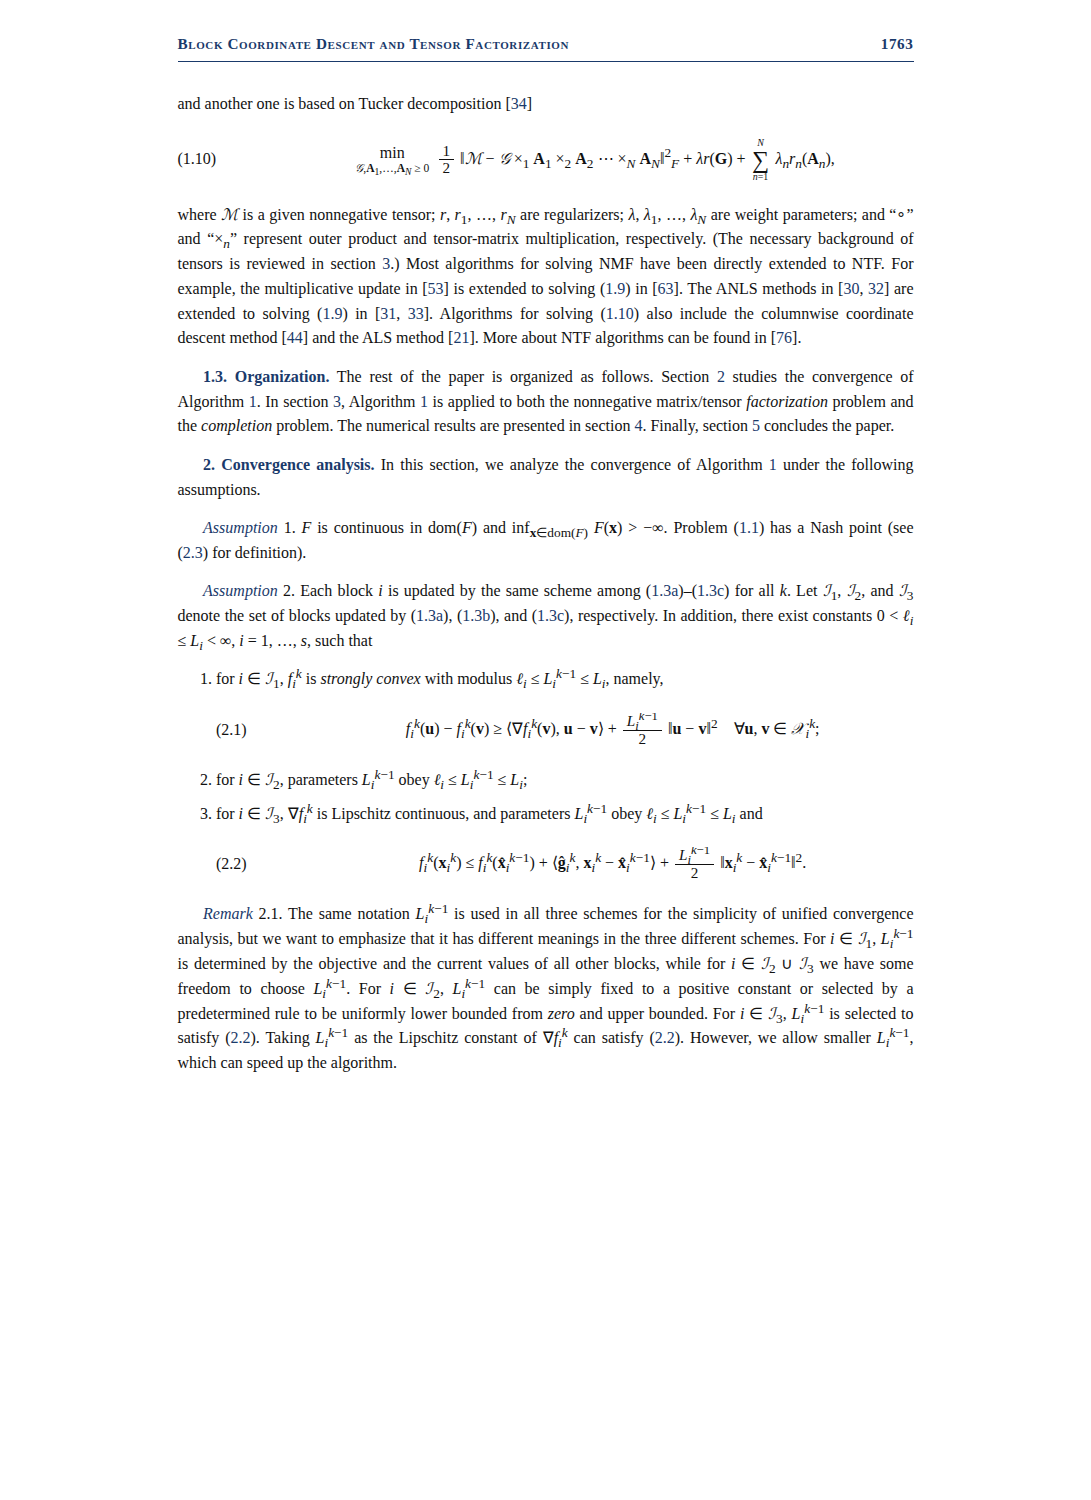Block Coordinate Descent and Tensor Factorization 1763
and another one is based on Tucker decomposition [34]
(1.10)
min 𝒢,A1,…,AN ≥ 0 12 ‖ℳ − 𝒢 ×1 A1 ×2 A2 ⋯ ×N AN‖2F + λr(G) + N∑n=1 λnrn(An),
where ℳ is a given nonnegative tensor; r, r1, …, rN are regularizers; λ, λ1, …, λN are weight parameters; and “∘” and “×n” represent outer product and tensor-matrix multiplication, respectively. (The necessary background of tensors is reviewed in section 3.) Most algorithms for solving NMF have been directly extended to NTF. For example, the multiplicative update in [53] is extended to solving (1.9) in [63]. The ANLS methods in [30, 32] are extended to solving (1.9) in [31, 33]. Algorithms for solving (1.10) also include the columnwise coordinate descent method [44] and the ALS method [21]. More about NTF algorithms can be found in [76].
1.3. Organization. The rest of the paper is organized as follows. Section 2 studies the convergence of Algorithm 1. In section 3, Algorithm 1 is applied to both the nonnegative matrix/tensor factorization problem and the completion problem. The numerical results are presented in section 4. Finally, section 5 concludes the paper.
2. Convergence analysis. In this section, we analyze the convergence of Algorithm 1 under the following assumptions.
Assumption 1. F is continuous in dom(F) and infx∈dom(F) F(x) > −∞. Problem (1.1) has a Nash point (see (2.3) for definition).
Assumption 2. Each block i is updated by the same scheme among (1.3a)–(1.3c) for all k. Let ℐ1, ℐ2, and ℐ3 denote the set of blocks updated by (1.3a), (1.3b), and (1.3c), respectively. In addition, there exist constants 0 < ℓi ≤ Li < ∞, i = 1, …, s, such that
for i ∈ ℐ1, fik is strongly convex with modulus ℓi ≤ Lik−1 ≤ Li, namely,
(2.1)
fik(u) − fik(v) ≥ ⟨∇fik(v), u − v⟩ + Lik−12 ‖u − v‖2 ∀u, v ∈ 𝒳ik;
for i ∈ ℐ2, parameters Lik−1 obey ℓi ≤ Lik−1 ≤ Li;
for i ∈ ℐ3, ∇fik is Lipschitz continuous, and parameters Lik−1 obey ℓi ≤ Lik−1 ≤ Li and
(2.2)
fik(xik) ≤ fik(x̂ik−1) + ⟨ĝik, xik − x̂ik−1⟩ + Lik−12 ‖xik − x̂ik−1‖2.
Remark 2.1. The same notation Lik−1 is used in all three schemes for the simplicity of unified convergence analysis, but we want to emphasize that it has different meanings in the three different schemes. For i ∈ ℐ1, Lik−1 is determined by the objective and the current values of all other blocks, while for i ∈ ℐ2 ∪ ℐ3 we have some freedom to choose Lik−1. For i ∈ ℐ2, Lik−1 can be simply fixed to a positive constant or selected by a predetermined rule to be uniformly lower bounded from zero and upper bounded. For i ∈ ℐ3, Lik−1 is selected to satisfy (2.2). Taking Lik−1 as the Lipschitz constant of ∇fik can satisfy (2.2). However, we allow smaller Lik−1, which can speed up the algorithm.